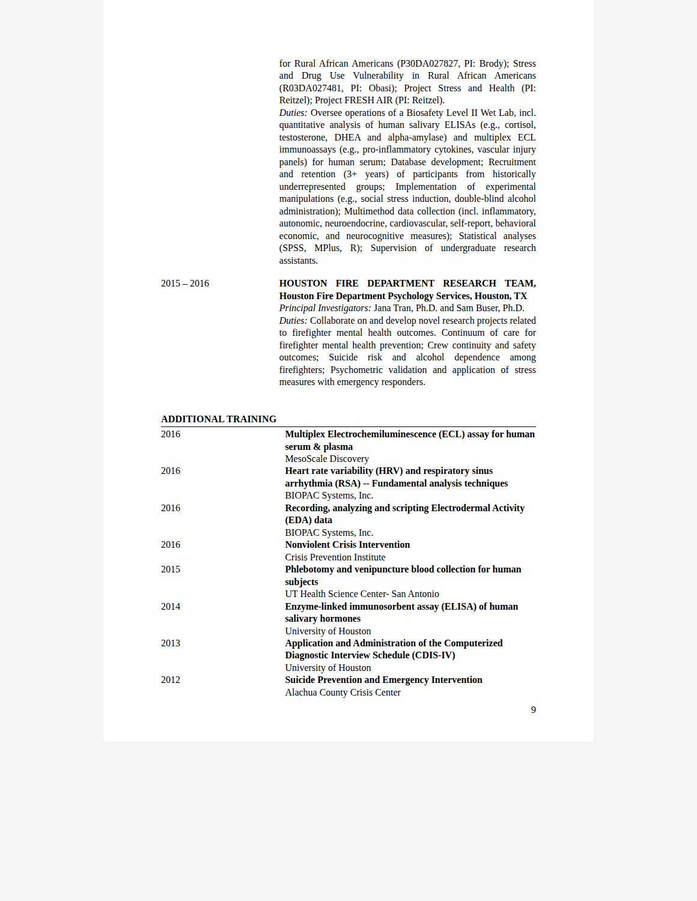for Rural African Americans (P30DA027827, PI: Brody); Stress and Drug Use Vulnerability in Rural African Americans (R03DA027481, PI: Obasi); Project Stress and Health (PI: Reitzel); Project FRESH AIR (PI: Reitzel).
Duties: Oversee operations of a Biosafety Level II Wet Lab, incl. quantitative analysis of human salivary ELISAs (e.g., cortisol, testosterone, DHEA and alpha-amylase) and multiplex ECL immunoassays (e.g., pro-inflammatory cytokines, vascular injury panels) for human serum; Database development; Recruitment and retention (3+ years) of participants from historically underrepresented groups; Implementation of experimental manipulations (e.g., social stress induction, double-blind alcohol administration); Multimethod data collection (incl. inflammatory, autonomic, neuroendocrine, cardiovascular, self-report, behavioral economic, and neurocognitive measures); Statistical analyses (SPSS, MPlus, R); Supervision of undergraduate research assistants.
2015 – 2016
HOUSTON FIRE DEPARTMENT RESEARCH TEAM, Houston Fire Department Psychology Services, Houston, TX
Principal Investigators: Jana Tran, Ph.D. and Sam Buser, Ph.D.
Duties: Collaborate on and develop novel research projects related to firefighter mental health outcomes. Continuum of care for firefighter mental health prevention; Crew continuity and safety outcomes; Suicide risk and alcohol dependence among firefighters; Psychometric validation and application of stress measures with emergency responders.
Additional Training
| 2016 | Multiplex Electrochemiluminescence (ECL) assay for human serum & plasma |
| | MesoScale Discovery |
| 2016 | Heart rate variability (HRV) and respiratory sinus arrhythmia (RSA) -- Fundamental analysis techniques |
| | BIOPAC Systems, Inc. |
| 2016 | Recording, analyzing and scripting Electrodermal Activity (EDA) data |
| | BIOPAC Systems, Inc. |
| 2016 | Nonviolent Crisis Intervention |
| | Crisis Prevention Institute |
| 2015 | Phlebotomy and venipuncture blood collection for human subjects |
| | UT Health Science Center- San Antonio |
| 2014 | Enzyme-linked immunosorbent assay (ELISA) of human salivary hormones |
| | University of Houston |
| 2013 | Application and Administration of the Computerized Diagnostic Interview Schedule (CDIS-IV) |
| | University of Houston |
| 2012 | Suicide Prevention and Emergency Intervention |
| | Alachua County Crisis Center |
9